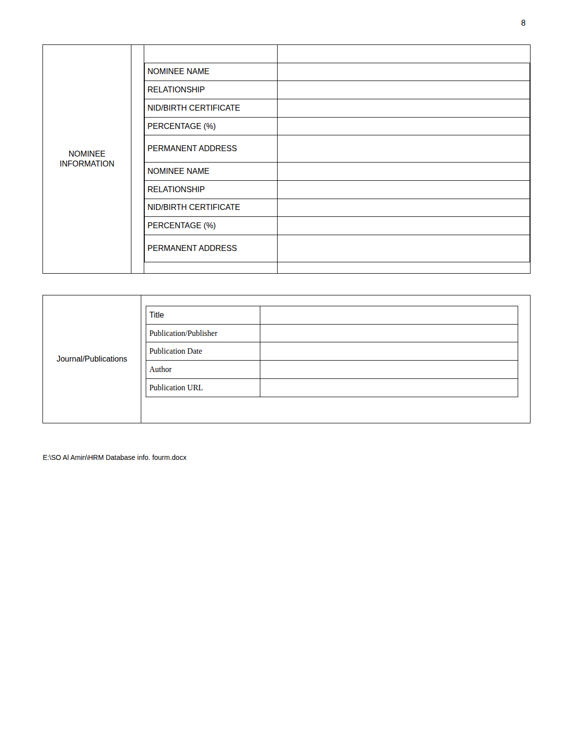8
| NOMINEE INFORMATION | | / NOMINEE NAME / / / RELATIONSHIP / / / NID/BIRTH CERTIFICATE / / / PERCENTAGE (%) / / / PERMANENT ADDRESS / / / NOMINEE NAME / / / RELATIONSHIP / / / NID/BIRTH CERTIFICATE / / / PERCENTAGE (%) / / / PERMANENT ADDRESS / / |
| Journal/Publications | / Title / / / Publication/Publisher / / / Publication Date / / / Author / / / Publication URL / / |
E:\SO Al Amin\HRM Database info. fourm.docx